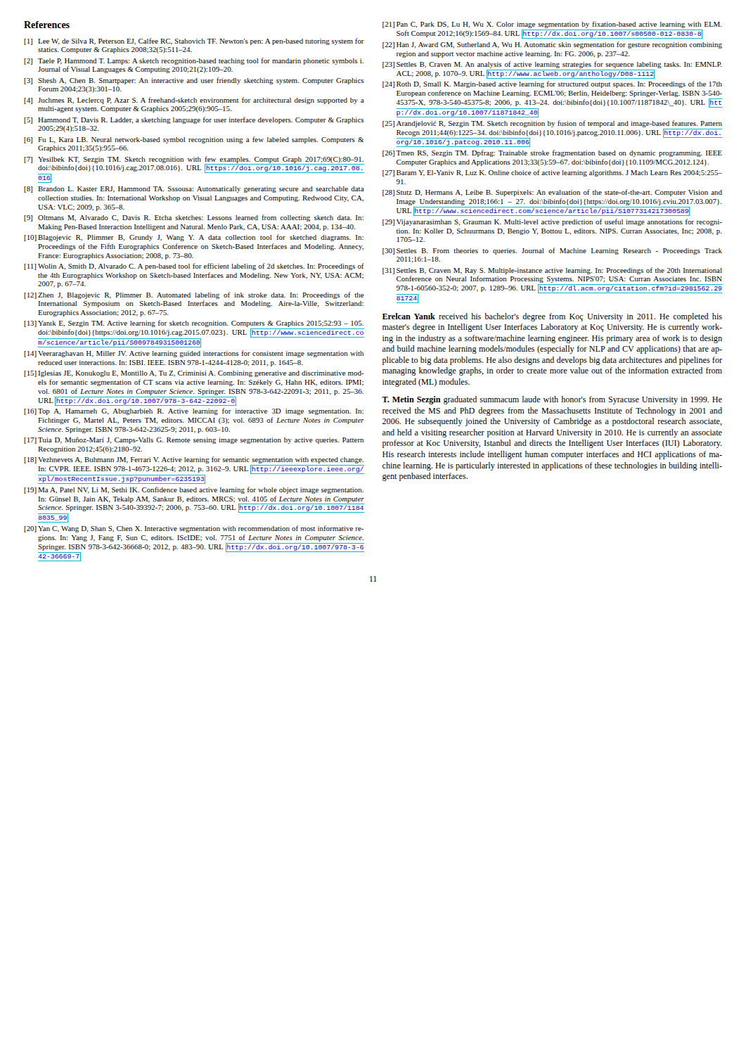References
[1] Lee W, de Silva R, Peterson EJ, Calfee RC, Stahovich TF. Newton's pen: A pen-based tutoring system for statics. Computer & Graphics 2008;32(5):511–24.
[2] Taele P, Hammond T. Lamps: A sketch recognition-based teaching tool for mandarin phonetic symbols i. Journal of Visual Languages & Computing 2010;21(2):109–20.
[3] Shesh A, Chen B. Smartpaper: An interactive and user friendly sketching system. Computer Graphics Forum 2004;23(3):301–10.
[4] Juchmes R, Leclercq P, Azar S. A freehand-sketch environment for architectural design supported by a multi-agent system. Computer & Graphics 2005;29(6):905–15.
[5] Hammond T, Davis R. Ladder, a sketching language for user interface developers. Computer & Graphics 2005;29(4):518–32.
[6] Fu L, Kara LB. Neural network-based symbol recognition using a few labeled samples. Computers & Graphics 2011;35(5):955–66.
[7] Yesilbek KT, Sezgin TM. Sketch recognition with few examples. Comput Graph 2017;69(C):80–91. doi:\bibinfo{doi}{10.1016/j.cag.2017.08.016}. URL https://doi.org/10.1016/j.cag.2017.08.016
[8] Brandon L. Kaster ERJ, Hammond TA. Sssousa: Automatically generating secure and searchable data collection studies. In: International Workshop on Visual Languages and Computing. Redwood City, CA, USA: VLC; 2009, p. 365–8.
[9] Oltmans M, Alvarado C, Davis R. Etcha sketches: Lessons learned from collecting sketch data. In: Making Pen-Based Interaction Intelligent and Natural. Menlo Park, CA, USA: AAAI; 2004, p. 134–40.
[10] Blagojevic R, Plimmer B, Grundy J, Wang Y. A data collection tool for sketched diagrams. In: Proceedings of the Fifth Eurographics Conference on Sketch-Based Interfaces and Modeling. Annecy, France: Eurographics Association; 2008, p. 73–80.
[11] Wolin A, Smith D, Alvarado C. A pen-based tool for efficient labeling of 2d sketches. In: Proceedings of the 4th Eurographics Workshop on Sketch-based Interfaces and Modeling. New York, NY, USA: ACM; 2007, p. 67–74.
[12] Zhen J, Blagojevic R, Plimmer B. Automated labeling of ink stroke data. In: Proceedings of the International Symposium on Sketch-Based Interfaces and Modeling. Aire-la-Ville, Switzerland: Eurographics Association; 2012, p. 67–75.
[13] Yanık E, Sezgin TM. Active learning for sketch recognition. Computers & Graphics 2015;52:93 – 105. doi:\bibinfo{doi}{https://doi.org/10.1016/j.cag.2015.07.023}. URL http://www.sciencedirect.com/science/article/pii/S0097849315001260
[14] Veeraraghavan H, Miller JV. Active learning guided interactions for consistent image segmentation with reduced user interactions. In: ISBI. IEEE. ISBN 978-1-4244-4128-0; 2011, p. 1645–8.
[15] Iglesias JE, Konukoglu E, Montillo A, Tu Z, Criminisi A. Combining generative and discriminative models for semantic segmentation of CT scans via active learning. In: Székely G, Hahn HK, editors. IPMI; vol. 6801 of Lecture Notes in Computer Science. Springer. ISBN 978-3-642-22091-3; 2011, p. 25–36. URL http://dx.doi.org/10.1007/978-3-642-22092-0
[16] Top A, Hamarneh G, Abugharbieh R. Active learning for interactive 3D image segmentation. In: Fichtinger G, Martel AL, Peters TM, editors. MICCAI (3); vol. 6893 of Lecture Notes in Computer Science. Springer. ISBN 978-3-642-23625-9; 2011, p. 603–10.
[17] Tuia D, Muñoz-Marí J, Camps-Valls G. Remote sensing image segmentation by active queries. Pattern Recognition 2012;45(6):2180–92.
[18] Vezhnevets A, Buhmann JM, Ferrari V. Active learning for semantic segmentation with expected change. In: CVPR. IEEE. ISBN 978-1-4673-1226-4; 2012, p. 3162–9. URL http://ieeexplore.ieee.org/xpl/mostRecentIssue.jsp?punumber=6235193
[19] Ma A, Patel NV, Li M, Sethi IK. Confidence based active learning for whole object image segmentation. In: Günsel B, Jain AK, Tekalp AM, Sankur B, editors. MRCS; vol. 4105 of Lecture Notes in Computer Science. Springer. ISBN 3-540-39392-7; 2006, p. 753–60. URL http://dx.doi.org/10.1007/11848035_99
[20] Yan C, Wang D, Shan S, Chen X. Interactive segmentation with recommendation of most informative regions. In: Yang J, Fang F, Sun C, editors. IScIDE; vol. 7751 of Lecture Notes in Computer Science. Springer. ISBN 978-3-642-36668-0; 2012, p. 483–90. URL http://dx.doi.org/10.1007/978-3-642-36669-7
[21] Pan C, Park DS, Lu H, Wu X. Color image segmentation by fixation-based active learning with ELM. Soft Comput 2012;16(9):1569–84. URL http://dx.doi.org/10.1007/s00500-012-0830-8
[22] Han J, Award GM, Sutherland A, Wu H. Automatic skin segmentation for gesture recognition combining region and support vector machine active learning. In: FG. 2006, p. 237–42.
[23] Settles B, Craven M. An analysis of active learning strategies for sequence labeling tasks. In: EMNLP. ACL; 2008, p. 1070–9. URL http://www.aclweb.org/anthology/D08-1112
[24] Roth D, Small K. Margin-based active learning for structured output spaces. In: Proceedings of the 17th European conference on Machine Learning. ECML'06; Berlin, Heidelberg: Springer-Verlag. ISBN 3-540-45375-X, 978-3-540-45375-8; 2006, p. 413–24. doi:\bibinfo{doi}{10.1007/11871842\_40}. URL http://dx.doi.org/10.1007/11871842_40
[25] Arandjelović R, Sezgin TM. Sketch recognition by fusion of temporal and image-based features. Pattern Recogn 2011;44(6):1225–34. doi:\bibinfo{doi}{10.1016/j.patcog.2010.11.006}. URL http://dx.doi.org/10.1016/j.patcog.2010.11.006
[26] Tmen RS, Sezgin TM. Dpfrag: Trainable stroke fragmentation based on dynamic programming. IEEE Computer Graphics and Applications 2013;33(5):59–67. doi:\bibinfo{doi}{10.1109/MCG.2012.124}.
[27] Baram Y, El-Yaniv R, Luz K. Online choice of active learning algorithms. J Mach Learn Res 2004;5:255–91.
[28] Stutz D, Hermans A, Leibe B. Superpixels: An evaluation of the state-of-the-art. Computer Vision and Image Understanding 2018;166:1 – 27. doi:\bibinfo{doi}{https://doi.org/10.1016/j.cviu.2017.03.007}. URL http://www.sciencedirect.com/science/article/pii/S1077314217300589
[29] Vijayanarasimhan S, Grauman K. Multi-level active prediction of useful image annotations for recognition. In: Koller D, Schuurmans D, Bengio Y, Bottou L, editors. NIPS. Curran Associates, Inc; 2008, p. 1705–12.
[30] Settles B. From theories to queries. Journal of Machine Learning Research - Proceedings Track 2011;16:1–18.
[31] Settles B, Craven M, Ray S. Multiple-instance active learning. In: Proceedings of the 20th International Conference on Neural Information Processing Systems. NIPS'07; USA: Curran Associates Inc. ISBN 978-1-60560-352-0; 2007, p. 1289–96. URL http://dl.acm.org/citation.cfm?id=2981562.2981724
Erelcan Yanık received his bachelor's degree from Koç University in 2011. He completed his master's degree in Intelligent User Interfaces Laboratory at Koç University. He is currently working in the industry as a software/machine learning engineer. His primary area of work is to design and build machine learning models/modules (especially for NLP and CV applications) that are applicable to big data problems. He also designs and develops big data architectures and pipelines for managing knowledge graphs, in order to create more value out of the information extracted from integrated (ML) modules.
T. Metin Sezgin graduated summacum laude with honor's from Syracuse University in 1999. He received the MS and PhD degrees from the Massachusetts Institute of Technology in 2001 and 2006. He subsequently joined the University of Cambridge as a postdoctoral research associate, and held a visiting researcher position at Harvard University in 2010. He is currently an associate professor at Koc University, Istanbul and directs the Intelligent User Interfaces (IUI) Laboratory. His research interests include intelligent human computer interfaces and HCI applications of machine learning. He is particularly interested in applications of these technologies in building intelligent penbased interfaces.
11